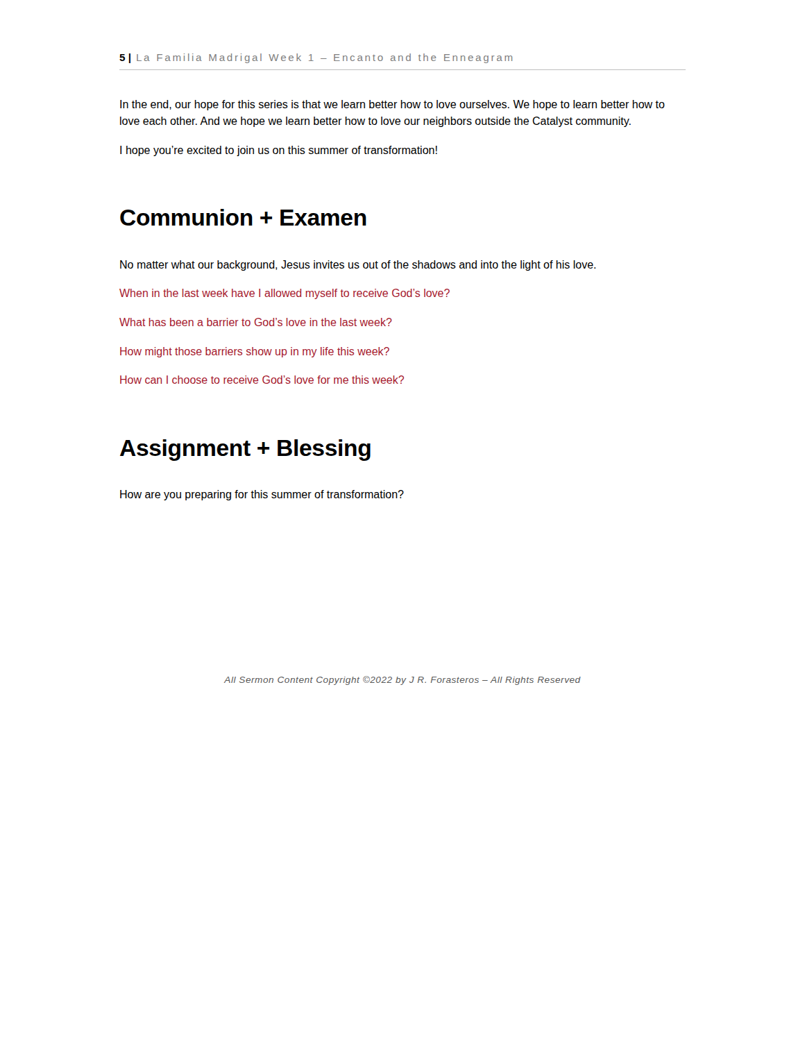5 | La Familia Madrigal Week 1 – Encanto and the Enneagram
In the end, our hope for this series is that we learn better how to love ourselves. We hope to learn better how to love each other. And we hope we learn better how to love our neighbors outside the Catalyst community.
I hope you’re excited to join us on this summer of transformation!
Communion + Examen
No matter what our background, Jesus invites us out of the shadows and into the light of his love.
When in the last week have I allowed myself to receive God’s love?
What has been a barrier to God’s love in the last week?
How might those barriers show up in my life this week?
How can I choose to receive God’s love for me this week?
Assignment + Blessing
How are you preparing for this summer of transformation?
All Sermon Content Copyright ©2022 by J R. Forasteros – All Rights Reserved